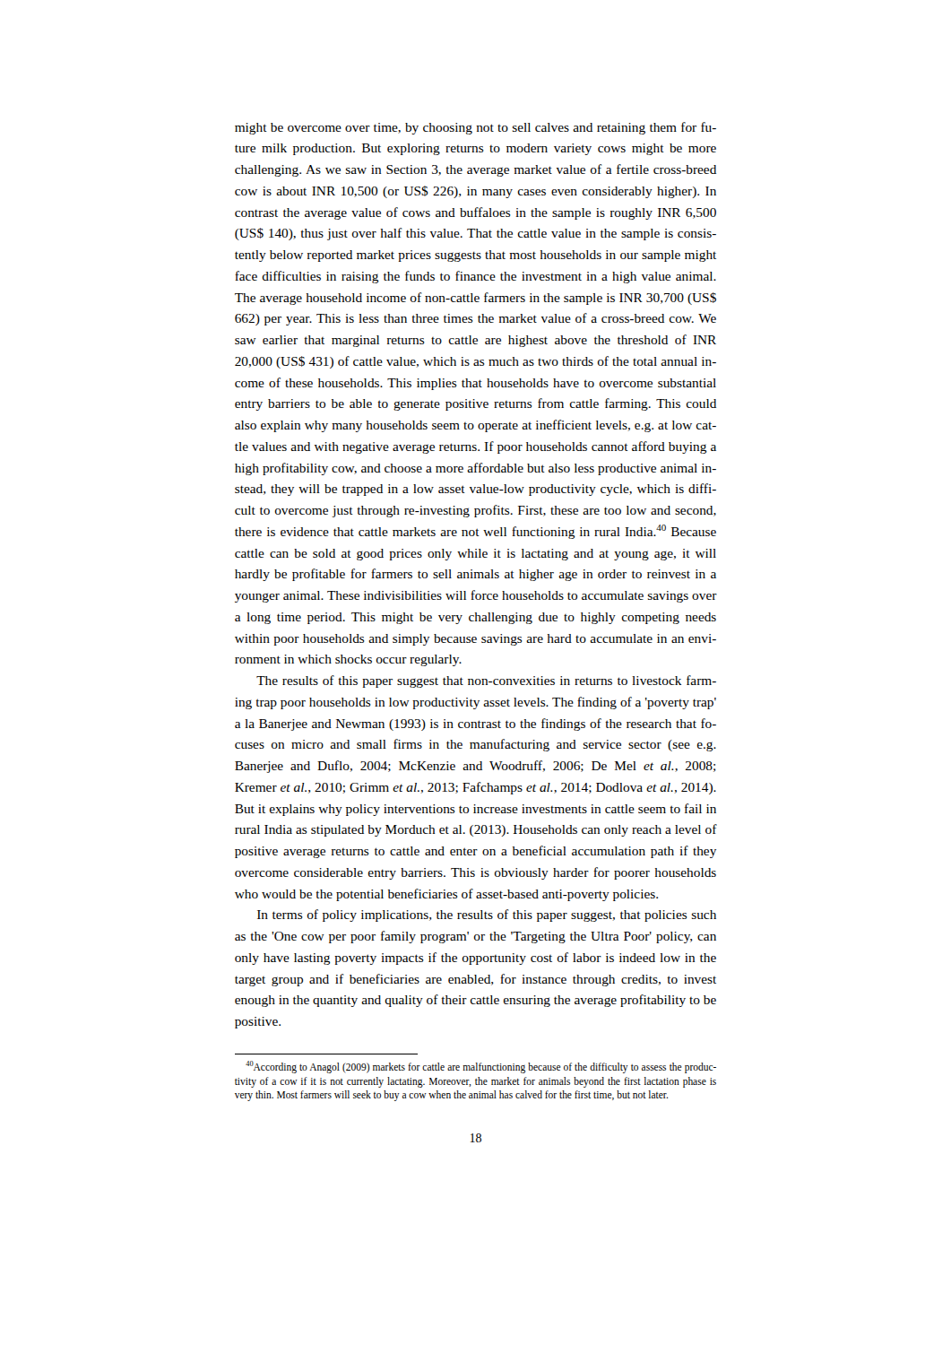might be overcome over time, by choosing not to sell calves and retaining them for future milk production. But exploring returns to modern variety cows might be more challenging. As we saw in Section 3, the average market value of a fertile cross-breed cow is about INR 10,500 (or US$ 226), in many cases even considerably higher). In contrast the average value of cows and buffaloes in the sample is roughly INR 6,500 (US$ 140), thus just over half this value. That the cattle value in the sample is consistently below reported market prices suggests that most households in our sample might face difficulties in raising the funds to finance the investment in a high value animal. The average household income of non-cattle farmers in the sample is INR 30,700 (US$ 662) per year. This is less than three times the market value of a cross-breed cow. We saw earlier that marginal returns to cattle are highest above the threshold of INR 20,000 (US$ 431) of cattle value, which is as much as two thirds of the total annual income of these households. This implies that households have to overcome substantial entry barriers to be able to generate positive returns from cattle farming. This could also explain why many households seem to operate at inefficient levels, e.g. at low cattle values and with negative average returns. If poor households cannot afford buying a high profitability cow, and choose a more affordable but also less productive animal instead, they will be trapped in a low asset value-low productivity cycle, which is difficult to overcome just through re-investing profits. First, these are too low and second, there is evidence that cattle markets are not well functioning in rural India.40 Because cattle can be sold at good prices only while it is lactating and at young age, it will hardly be profitable for farmers to sell animals at higher age in order to reinvest in a younger animal. These indivisibilities will force households to accumulate savings over a long time period. This might be very challenging due to highly competing needs within poor households and simply because savings are hard to accumulate in an environment in which shocks occur regularly.
The results of this paper suggest that non-convexities in returns to livestock farming trap poor households in low productivity asset levels. The finding of a 'poverty trap' a la Banerjee and Newman (1993) is in contrast to the findings of the research that focuses on micro and small firms in the manufacturing and service sector (see e.g. Banerjee and Duflo, 2004; McKenzie and Woodruff, 2006; De Mel et al., 2008; Kremer et al., 2010; Grimm et al., 2013; Fafchamps et al., 2014; Dodlova et al., 2014). But it explains why policy interventions to increase investments in cattle seem to fail in rural India as stipulated by Morduch et al. (2013). Households can only reach a level of positive average returns to cattle and enter on a beneficial accumulation path if they overcome considerable entry barriers. This is obviously harder for poorer households who would be the potential beneficiaries of asset-based anti-poverty policies.
In terms of policy implications, the results of this paper suggest, that policies such as the 'One cow per poor family program' or the 'Targeting the Ultra Poor' policy, can only have lasting poverty impacts if the opportunity cost of labor is indeed low in the target group and if beneficiaries are enabled, for instance through credits, to invest enough in the quantity and quality of their cattle ensuring the average profitability to be positive.
40According to Anagol (2009) markets for cattle are malfunctioning because of the difficulty to assess the productivity of a cow if it is not currently lactating. Moreover, the market for animals beyond the first lactation phase is very thin. Most farmers will seek to buy a cow when the animal has calved for the first time, but not later.
18